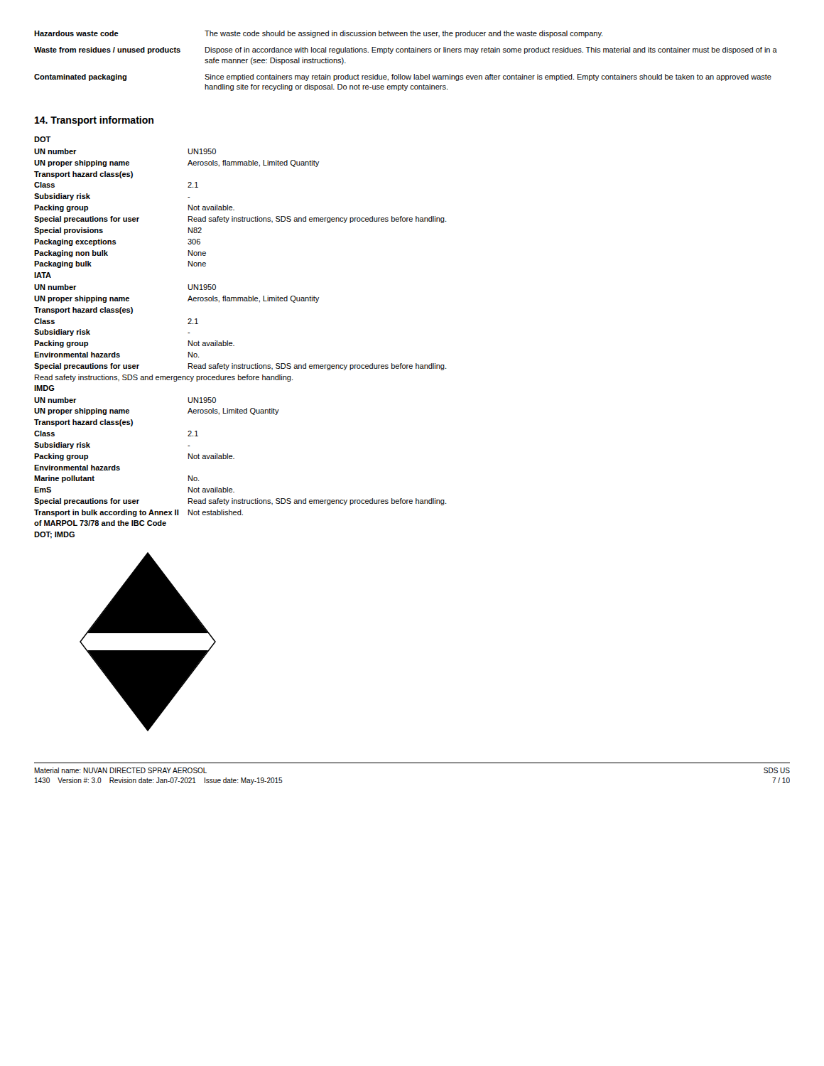| Hazardous waste code | The waste code should be assigned in discussion between the user, the producer and the waste disposal company. |
| Waste from residues / unused products | Dispose of in accordance with local regulations. Empty containers or liners may retain some product residues. This material and its container must be disposed of in a safe manner (see: Disposal instructions). |
| Contaminated packaging | Since emptied containers may retain product residue, follow label warnings even after container is emptied. Empty containers should be taken to an approved waste handling site for recycling or disposal. Do not re-use empty containers. |
14. Transport information
DOT
| UN number | UN1950 |
| UN proper shipping name | Aerosols, flammable, Limited Quantity |
| Transport hazard class(es) | |
| Class | 2.1 |
| Subsidiary risk | - |
| Packing group | Not available. |
| Special precautions for user | Read safety instructions, SDS and emergency procedures before handling. |
| Special provisions | N82 |
| Packaging exceptions | 306 |
| Packaging non bulk | None |
| Packaging bulk | None |
IATA
| UN number | UN1950 |
| UN proper shipping name | Aerosols, flammable, Limited Quantity |
| Transport hazard class(es) | |
| Class | 2.1 |
| Subsidiary risk | - |
| Packing group | Not available. |
| Environmental hazards | No. |
| Special precautions for user | Read safety instructions, SDS and emergency procedures before handling. |
Read safety instructions, SDS and emergency procedures before handling.
IMDG
| UN number | UN1950 |
| UN proper shipping name | Aerosols, Limited Quantity |
| Transport hazard class(es) | |
| Class | 2.1 |
| Subsidiary risk | - |
| Packing group | Not available. |
| Environmental hazards | |
| Marine pollutant | No. |
| EmS | Not available. |
| Special precautions for user | Read safety instructions, SDS and emergency procedures before handling. |
| Transport in bulk according to Annex II of MARPOL 73/78 and the IBC Code | Not established. |
DOT; IMDG
Material name: NUVAN DIRECTED SPRAY AEROSOL
SDS US
1430 Version #: 3.0 Revision date: Jan-07-2021 Issue date: May-19-2015
7 / 10